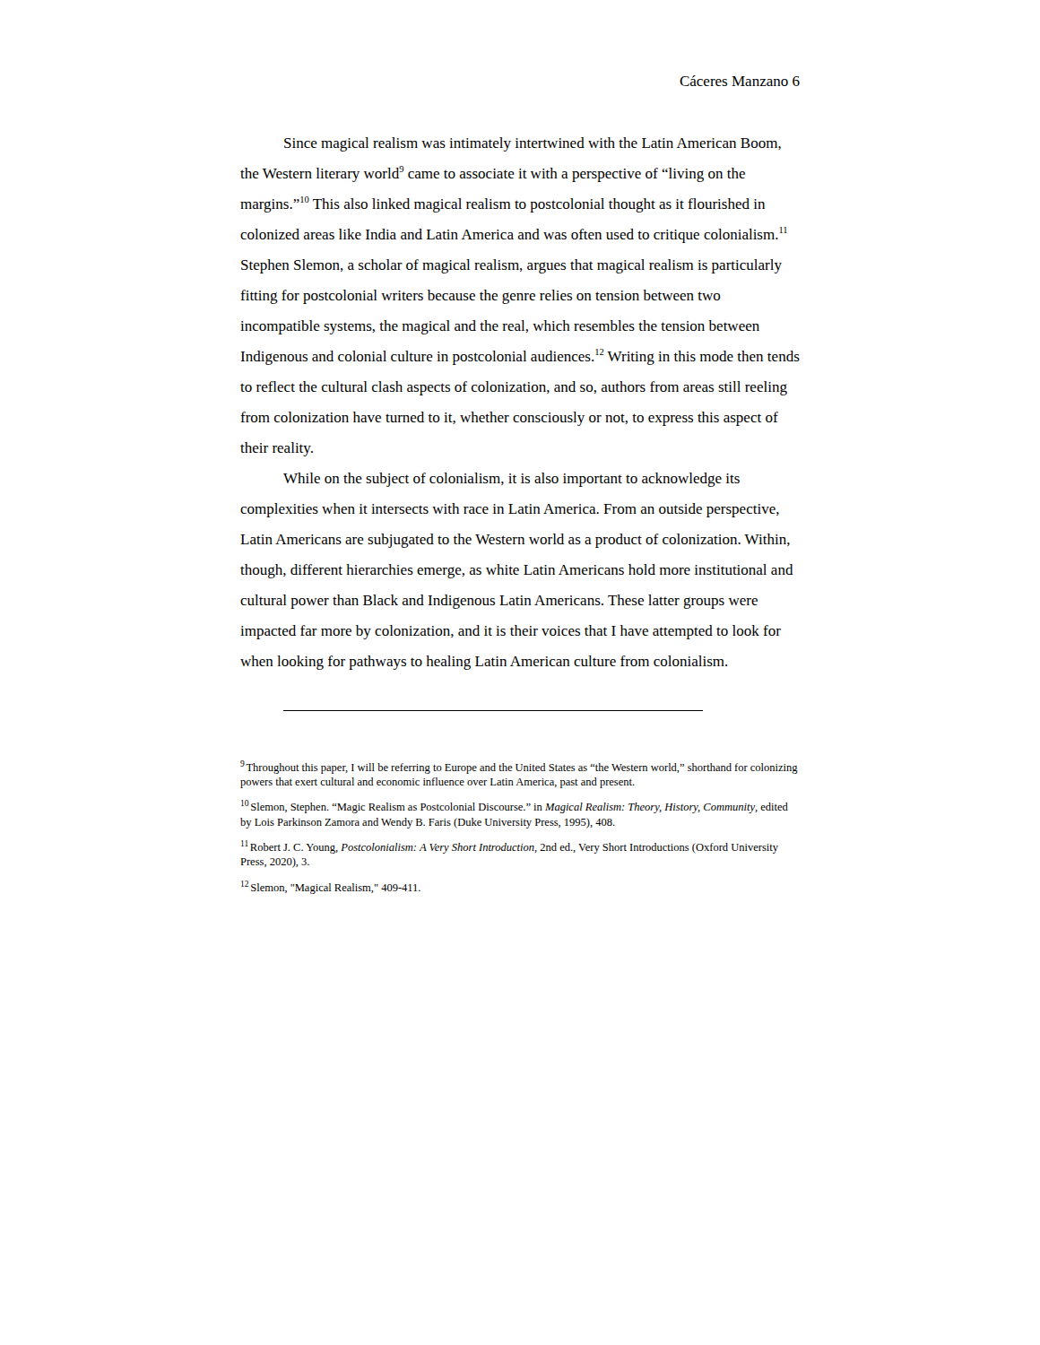Cáceres Manzano 6
Since magical realism was intimately intertwined with the Latin American Boom, the Western literary world9 came to associate it with a perspective of “living on the margins.”10 This also linked magical realism to postcolonial thought as it flourished in colonized areas like India and Latin America and was often used to critique colonialism.11 Stephen Slemon, a scholar of magical realism, argues that magical realism is particularly fitting for postcolonial writers because the genre relies on tension between two incompatible systems, the magical and the real, which resembles the tension between Indigenous and colonial culture in postcolonial audiences.12 Writing in this mode then tends to reflect the cultural clash aspects of colonization, and so, authors from areas still reeling from colonization have turned to it, whether consciously or not, to express this aspect of their reality.
While on the subject of colonialism, it is also important to acknowledge its complexities when it intersects with race in Latin America. From an outside perspective, Latin Americans are subjugated to the Western world as a product of colonization. Within, though, different hierarchies emerge, as white Latin Americans hold more institutional and cultural power than Black and Indigenous Latin Americans. These latter groups were impacted far more by colonization, and it is their voices that I have attempted to look for when looking for pathways to healing Latin American culture from colonialism.
9 Throughout this paper, I will be referring to Europe and the United States as “the Western world,” shorthand for colonizing powers that exert cultural and economic influence over Latin America, past and present.
10 Slemon, Stephen. “Magic Realism as Postcolonial Discourse.” in Magical Realism: Theory, History, Community, edited by Lois Parkinson Zamora and Wendy B. Faris (Duke University Press, 1995), 408.
11 Robert J. C. Young, Postcolonialism: A Very Short Introduction, 2nd ed., Very Short Introductions (Oxford University Press, 2020), 3.
12 Slemon, "Magical Realism," 409-411.